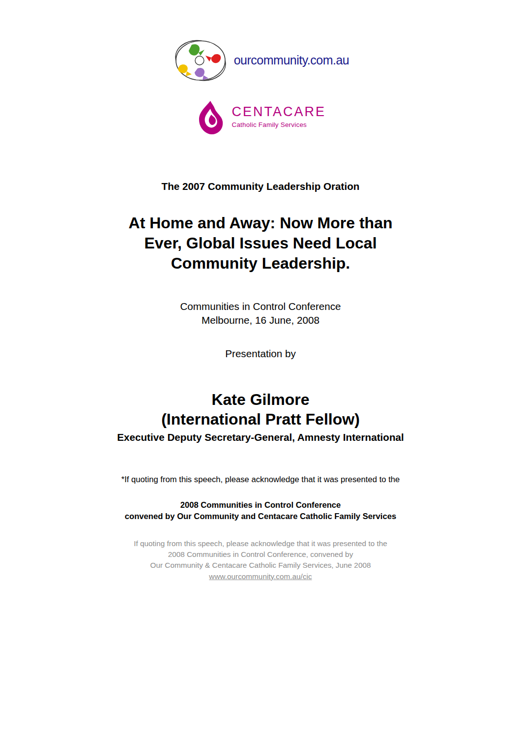ourcommunity.com.au
CENTACARE
Catholic Family Services
The 2007 Community Leadership Oration
At Home and Away: Now More than Ever, Global Issues Need Local Community Leadership.
Communities in Control Conference
Melbourne, 16 June, 2008
Presentation by
Kate Gilmore
(International Pratt Fellow)
Executive Deputy Secretary-General, Amnesty International
*If quoting from this speech, please acknowledge that it was presented to the
2008 Communities in Control Conference
convened by Our Community and Centacare Catholic Family Services
If quoting from this speech, please acknowledge that it was presented to the
2008 Communities in Control Conference, convened by
Our Community & Centacare Catholic Family Services, June 2008
www.ourcommunity.com.au/cic